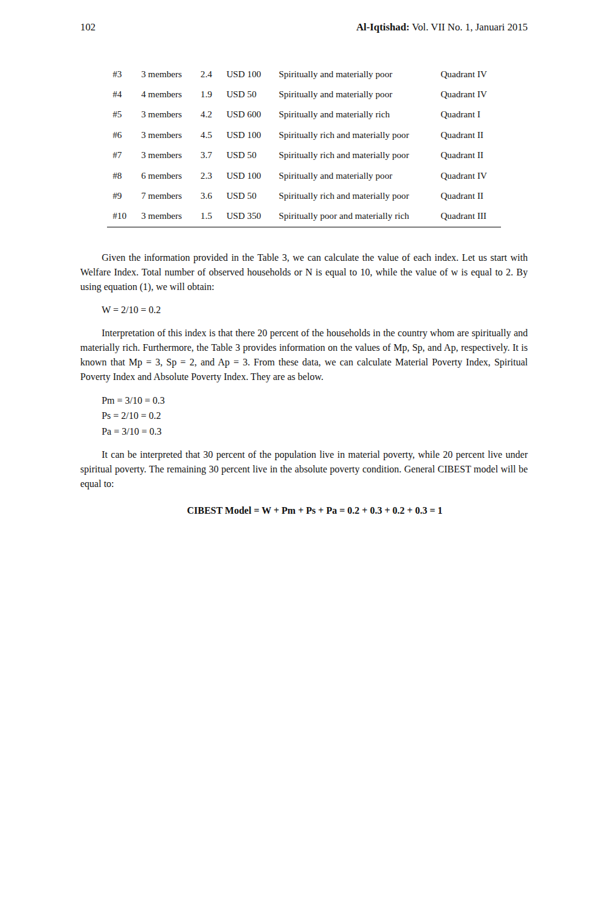102
Al-Iqtishad: Vol. VII No. 1, Januari 2015
| #3 | 3 members | 2.4 | USD 100 | Spiritually and materially poor | Quadrant IV |
| #4 | 4 members | 1.9 | USD 50 | Spiritually and materially poor | Quadrant IV |
| #5 | 3 members | 4.2 | USD 600 | Spiritually and materially rich | Quadrant I |
| #6 | 3 members | 4.5 | USD 100 | Spiritually rich and materially poor | Quadrant II |
| #7 | 3 members | 3.7 | USD 50 | Spiritually rich and materially poor | Quadrant II |
| #8 | 6 members | 2.3 | USD 100 | Spiritually and materially poor | Quadrant IV |
| #9 | 7 members | 3.6 | USD 50 | Spiritually rich and materially poor | Quadrant II |
| #10 | 3 members | 1.5 | USD 350 | Spiritually poor and materially rich | Quadrant III |
Given the information provided in the Table 3, we can calculate the value of each index. Let us start with Welfare Index. Total number of observed households or N is equal to 10, while the value of w is equal to 2. By using equation (1), we will obtain:
W = 2/10 = 0.2
Interpretation of this index is that there 20 percent of the households in the country whom are spiritually and materially rich. Furthermore, the Table 3 provides information on the values of Mp, Sp, and Ap, respectively. It is known that Mp = 3, Sp = 2, and Ap = 3. From these data, we can calculate Material Poverty Index, Spiritual Poverty Index and Absolute Poverty Index. They are as below.
Pm = 3/10 = 0.3
Ps = 2/10 = 0.2
Pa = 3/10 = 0.3
It can be interpreted that 30 percent of the population live in material poverty, while 20 percent live under spiritual poverty. The remaining 30 percent live in the absolute poverty condition. General CIBEST model will be equal to:
CIBEST Model = W + Pm + Ps + Pa = 0.2 + 0.3 + 0.2 + 0.3 = 1